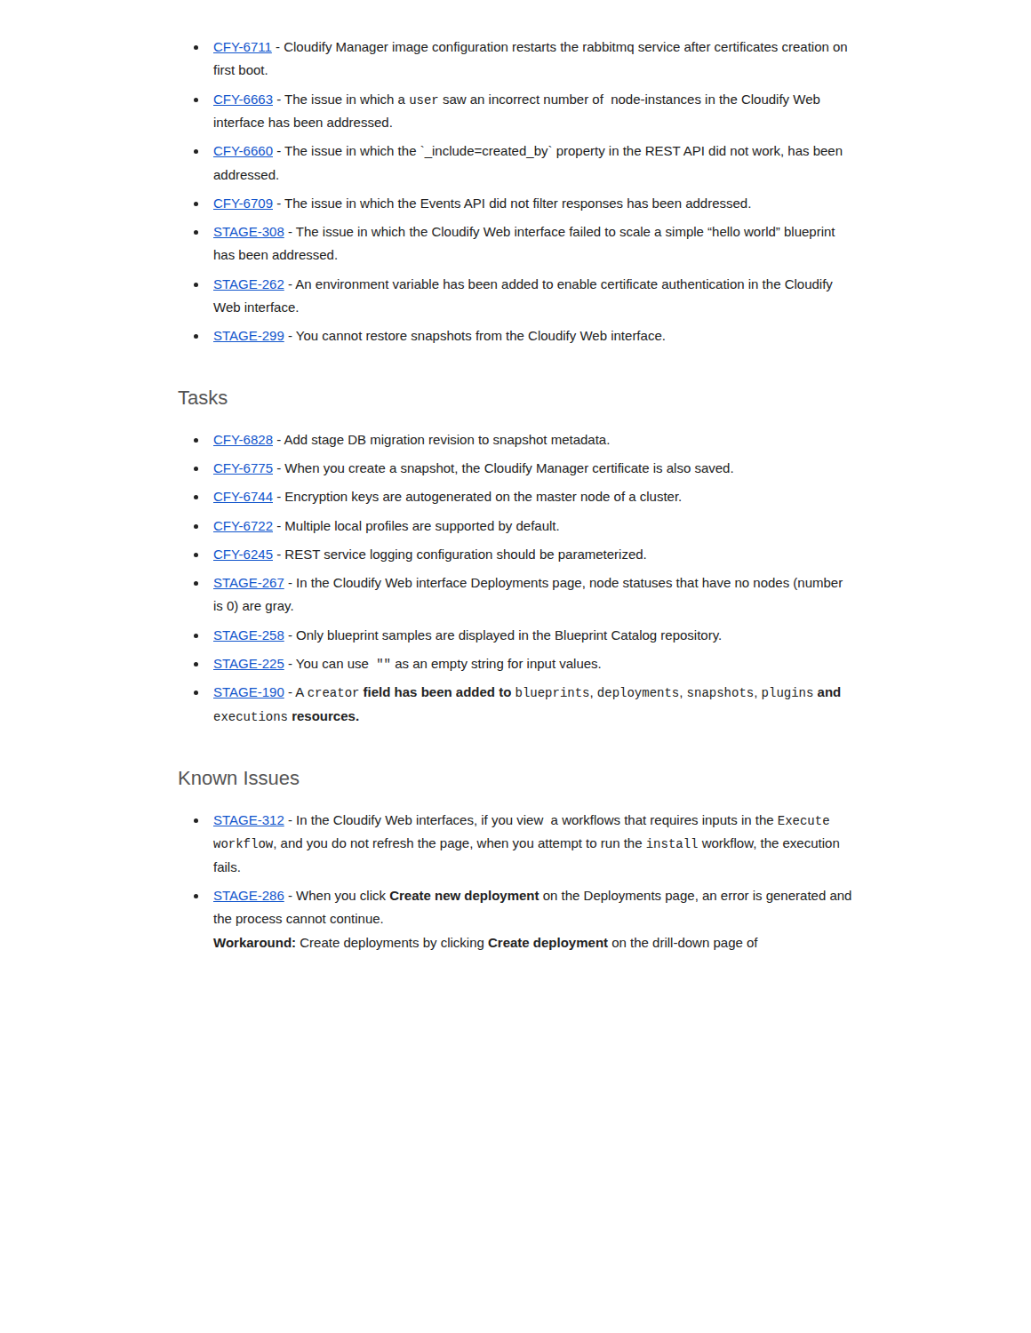CFY-6711 - Cloudify Manager image configuration restarts the rabbitmq service after certificates creation on first boot.
CFY-6663 - The issue in which a user saw an incorrect number of node-instances in the Cloudify Web interface has been addressed.
CFY-6660 - The issue in which the `_include=created_by` property in the REST API did not work, has been addressed.
CFY-6709 - The issue in which the Events API did not filter responses has been addressed.
STAGE-308 - The issue in which the Cloudify Web interface failed to scale a simple “hello world” blueprint has been addressed.
STAGE-262 - An environment variable has been added to enable certificate authentication in the Cloudify Web interface.
STAGE-299 - You cannot restore snapshots from the Cloudify Web interface.
Tasks
CFY-6828 - Add stage DB migration revision to snapshot metadata.
CFY-6775 - When you create a snapshot, the Cloudify Manager certificate is also saved.
CFY-6744 - Encryption keys are autogenerated on the master node of a cluster.
CFY-6722 - Multiple local profiles are supported by default.
CFY-6245 - REST service logging configuration should be parameterized.
STAGE-267 - In the Cloudify Web interface Deployments page, node statuses that have no nodes (number is 0) are gray.
STAGE-258 - Only blueprint samples are displayed in the Blueprint Catalog repository.
STAGE-225 - You can use "" as an empty string for input values.
STAGE-190 - A creator field has been added to blueprints, deployments, snapshots, plugins and executions resources.
Known Issues
STAGE-312 - In the Cloudify Web interfaces, if you view a workflows that requires inputs in the Execute workflow, and you do not refresh the page, when you attempt to run the install workflow, the execution fails.
STAGE-286 - When you click Create new deployment on the Deployments page, an error is generated and the process cannot continue.
Workaround: Create deployments by clicking Create deployment on the drill-down page of